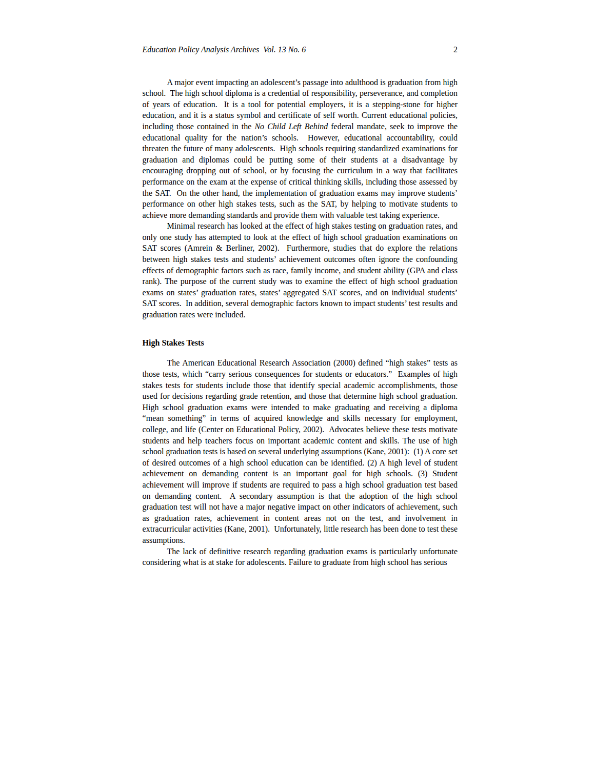Education Policy Analysis Archives Vol. 13 No. 6 2
A major event impacting an adolescent’s passage into adulthood is graduation from high school. The high school diploma is a credential of responsibility, perseverance, and completion of years of education. It is a tool for potential employers, it is a stepping-stone for higher education, and it is a status symbol and certificate of self worth. Current educational policies, including those contained in the No Child Left Behind federal mandate, seek to improve the educational quality for the nation’s schools. However, educational accountability, could threaten the future of many adolescents. High schools requiring standardized examinations for graduation and diplomas could be putting some of their students at a disadvantage by encouraging dropping out of school, or by focusing the curriculum in a way that facilitates performance on the exam at the expense of critical thinking skills, including those assessed by the SAT. On the other hand, the implementation of graduation exams may improve students’ performance on other high stakes tests, such as the SAT, by helping to motivate students to achieve more demanding standards and provide them with valuable test taking experience.
Minimal research has looked at the effect of high stakes testing on graduation rates, and only one study has attempted to look at the effect of high school graduation examinations on SAT scores (Amrein & Berliner, 2002). Furthermore, studies that do explore the relations between high stakes tests and students’ achievement outcomes often ignore the confounding effects of demographic factors such as race, family income, and student ability (GPA and class rank). The purpose of the current study was to examine the effect of high school graduation exams on states’ graduation rates, states’ aggregated SAT scores, and on individual students’ SAT scores. In addition, several demographic factors known to impact students’ test results and graduation rates were included.
High Stakes Tests
The American Educational Research Association (2000) defined “high stakes” tests as those tests, which “carry serious consequences for students or educators.” Examples of high stakes tests for students include those that identify special academic accomplishments, those used for decisions regarding grade retention, and those that determine high school graduation. High school graduation exams were intended to make graduating and receiving a diploma “mean something” in terms of acquired knowledge and skills necessary for employment, college, and life (Center on Educational Policy, 2002). Advocates believe these tests motivate students and help teachers focus on important academic content and skills. The use of high school graduation tests is based on several underlying assumptions (Kane, 2001): (1) A core set of desired outcomes of a high school education can be identified. (2) A high level of student achievement on demanding content is an important goal for high schools. (3) Student achievement will improve if students are required to pass a high school graduation test based on demanding content. A secondary assumption is that the adoption of the high school graduation test will not have a major negative impact on other indicators of achievement, such as graduation rates, achievement in content areas not on the test, and involvement in extracurricular activities (Kane, 2001). Unfortunately, little research has been done to test these assumptions.
The lack of definitive research regarding graduation exams is particularly unfortunate considering what is at stake for adolescents. Failure to graduate from high school has serious